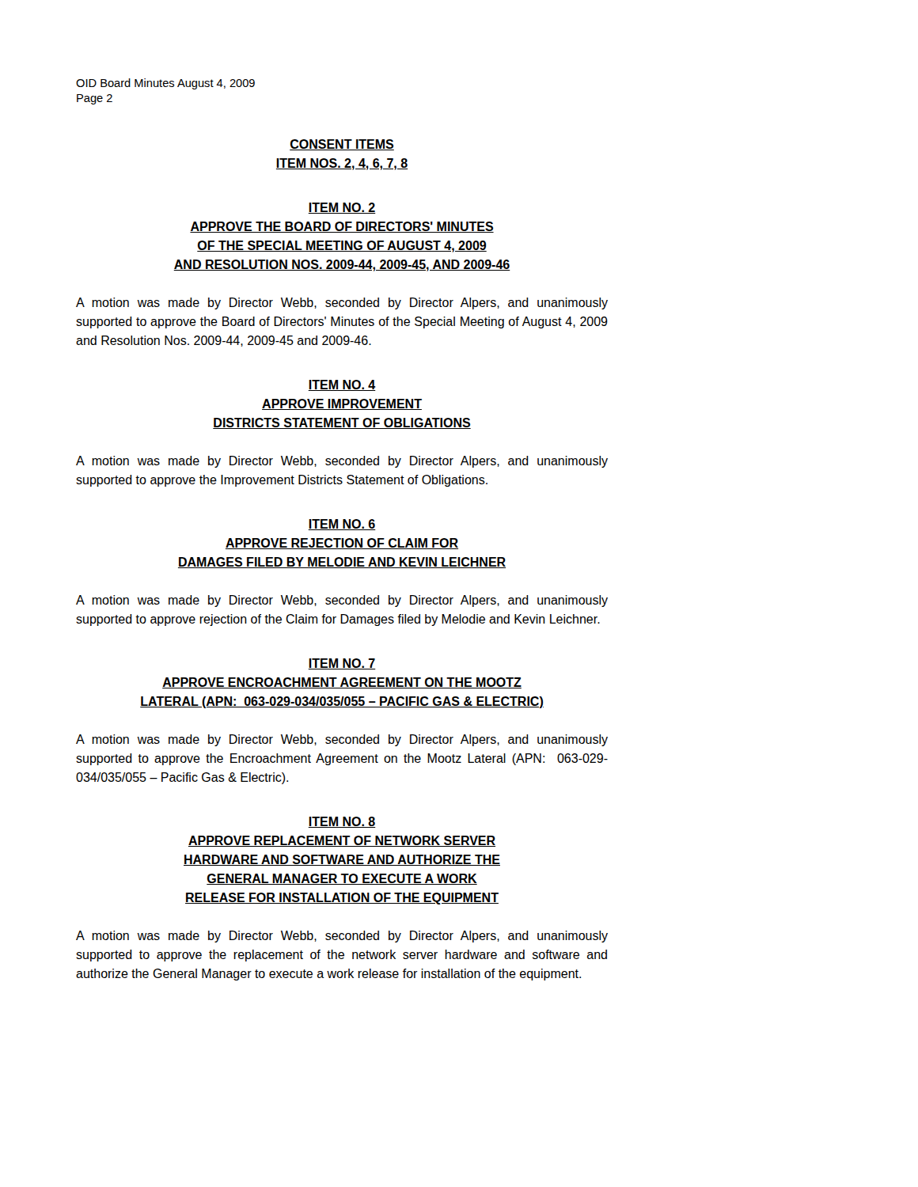OID Board Minutes August 4, 2009
Page 2
CONSENT ITEMS ITEM NOS. 2, 4, 6, 7, 8
ITEM NO. 2 APPROVE THE BOARD OF DIRECTORS' MINUTES OF THE SPECIAL MEETING OF AUGUST 4, 2009 AND RESOLUTION NOS. 2009-44, 2009-45, AND 2009-46
A motion was made by Director Webb, seconded by Director Alpers, and unanimously supported to approve the Board of Directors' Minutes of the Special Meeting of August 4, 2009 and Resolution Nos. 2009-44, 2009-45 and 2009-46.
ITEM NO. 4 APPROVE IMPROVEMENT DISTRICTS STATEMENT OF OBLIGATIONS
A motion was made by Director Webb, seconded by Director Alpers, and unanimously supported to approve the Improvement Districts Statement of Obligations.
ITEM NO. 6 APPROVE REJECTION OF CLAIM FOR DAMAGES FILED BY MELODIE AND KEVIN LEICHNER
A motion was made by Director Webb, seconded by Director Alpers, and unanimously supported to approve rejection of the Claim for Damages filed by Melodie and Kevin Leichner.
ITEM NO. 7 APPROVE ENCROACHMENT AGREEMENT ON THE MOOTZ LATERAL (APN: 063-029-034/035/055 – PACIFIC GAS & ELECTRIC)
A motion was made by Director Webb, seconded by Director Alpers, and unanimously supported to approve the Encroachment Agreement on the Mootz Lateral (APN: 063-029-034/035/055 – Pacific Gas & Electric).
ITEM NO. 8 APPROVE REPLACEMENT OF NETWORK SERVER HARDWARE AND SOFTWARE AND AUTHORIZE THE GENERAL MANAGER TO EXECUTE A WORK RELEASE FOR INSTALLATION OF THE EQUIPMENT
A motion was made by Director Webb, seconded by Director Alpers, and unanimously supported to approve the replacement of the network server hardware and software and authorize the General Manager to execute a work release for installation of the equipment.